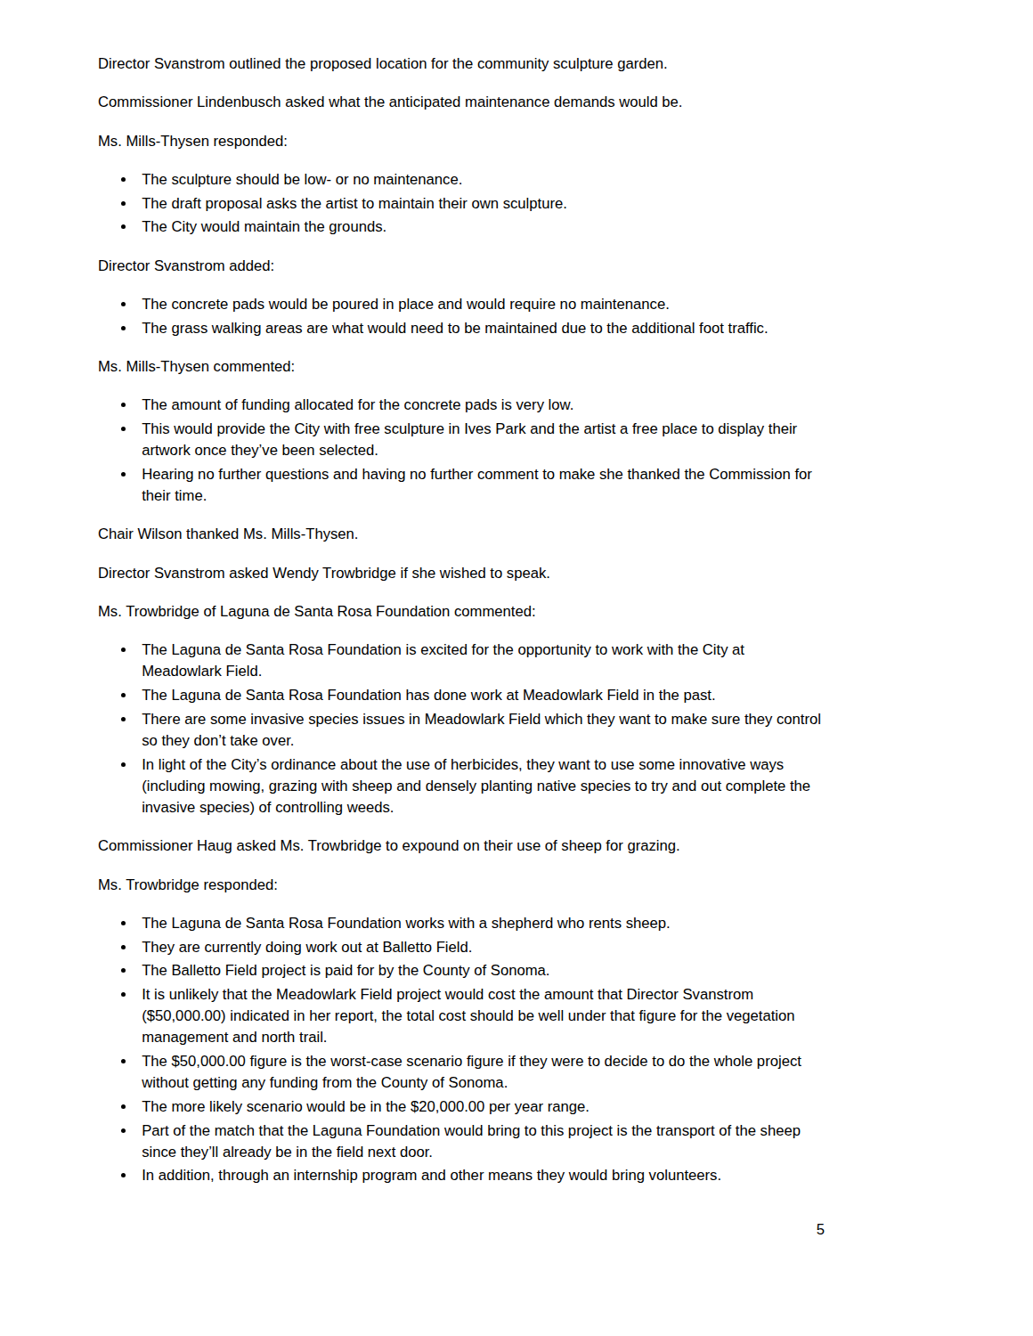Director Svanstrom outlined the proposed location for the community sculpture garden.
Commissioner Lindenbusch asked what the anticipated maintenance demands would be.
Ms. Mills-Thysen responded:
The sculpture should be low- or no maintenance.
The draft proposal asks the artist to maintain their own sculpture.
The City would maintain the grounds.
Director Svanstrom added:
The concrete pads would be poured in place and would require no maintenance.
The grass walking areas are what would need to be maintained due to the additional foot traffic.
Ms. Mills-Thysen commented:
The amount of funding allocated for the concrete pads is very low.
This would provide the City with free sculpture in Ives Park and the artist a free place to display their artwork once they’ve been selected.
Hearing no further questions and having no further comment to make she thanked the Commission for their time.
Chair Wilson thanked Ms. Mills-Thysen.
Director Svanstrom asked Wendy Trowbridge if she wished to speak.
Ms. Trowbridge of Laguna de Santa Rosa Foundation commented:
The Laguna de Santa Rosa Foundation is excited for the opportunity to work with the City at Meadowlark Field.
The Laguna de Santa Rosa Foundation has done work at Meadowlark Field in the past.
There are some invasive species issues in Meadowlark Field which they want to make sure they control so they don’t take over.
In light of the City’s ordinance about the use of herbicides, they want to use some innovative ways (including mowing, grazing with sheep and densely planting native species to try and out complete the invasive species) of controlling weeds.
Commissioner Haug asked Ms. Trowbridge to expound on their use of sheep for grazing.
Ms. Trowbridge responded:
The Laguna de Santa Rosa Foundation works with a shepherd who rents sheep.
They are currently doing work out at Balletto Field.
The Balletto Field project is paid for by the County of Sonoma.
It is unlikely that the Meadowlark Field project would cost the amount that Director Svanstrom ($50,000.00) indicated in her report, the total cost should be well under that figure for the vegetation management and north trail.
The $50,000.00 figure is the worst-case scenario figure if they were to decide to do the whole project without getting any funding from the County of Sonoma.
The more likely scenario would be in the $20,000.00 per year range.
Part of the match that the Laguna Foundation would bring to this project is the transport of the sheep since they’ll already be in the field next door.
In addition, through an internship program and other means they would bring volunteers.
5